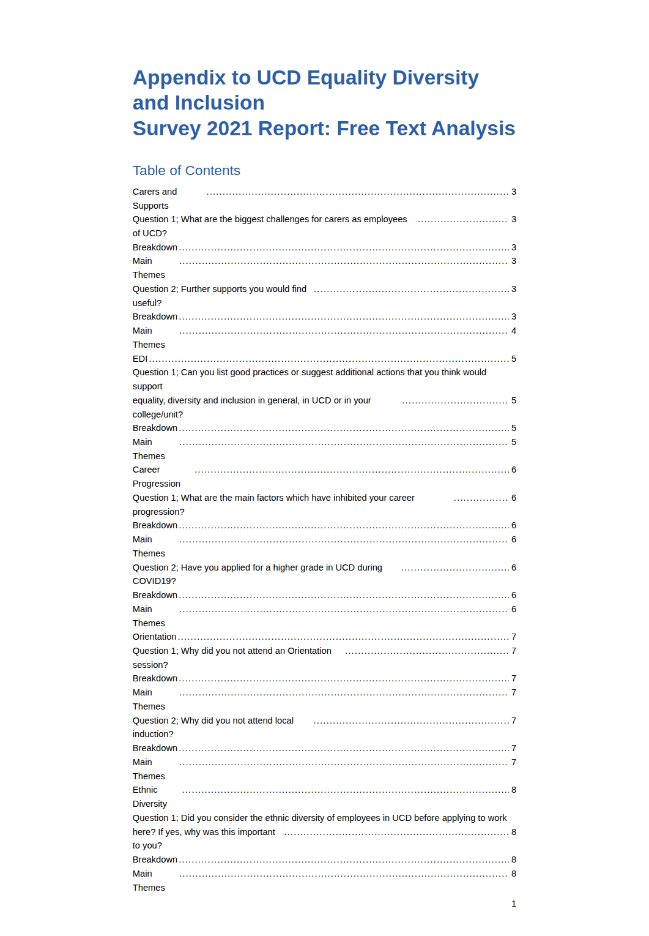Appendix to UCD Equality Diversity and Inclusion
Survey 2021 Report: Free Text Analysis
Table of Contents
Carers and Supports........................................................................................................... 3
Question 1; What are the biggest challenges for carers as employees of UCD?............................... 3
Breakdown............................................................................................................................. 3
Main Themes.......................................................................................................................... 3
Question 2; Further supports you would find useful?..................................................................... 3
Breakdown............................................................................................................................. 3
Main Themes.......................................................................................................................... 4
EDI................................................................................................................................................. 5
Question 1; Can you list good practices or suggest additional actions that you think would support equality, diversity and inclusion in general, in UCD or in your college/unit?.................................... 5
Breakdown............................................................................................................................. 5
Main Themes.......................................................................................................................... 5
Career Progression............................................................................................................................. 6
Question 1; What are the main factors which have inhibited your career progression?.................. 6
Breakdown............................................................................................................................. 6
Main Themes.......................................................................................................................... 6
Question 2; Have you applied for a higher grade in UCD during COVID19?..................................... 6
Breakdown............................................................................................................................. 6
Main Themes.......................................................................................................................... 6
Orientation....................................................................................................................................... 7
Question 1; Why did you not attend an Orientation session?......................................................... 7
Breakdown............................................................................................................................. 7
Main Themes.......................................................................................................................... 7
Question 2; Why did you not attend local induction?..................................................................... 7
Breakdown............................................................................................................................. 7
Main Themes.......................................................................................................................... 7
Ethnic Diversity.................................................................................................................................. 8
Question 1; Did you consider the ethnic diversity of employees in UCD before applying to work here? If yes, why was this important to you?................................................................................. 8
Breakdown............................................................................................................................. 8
Main Themes.......................................................................................................................... 8
1